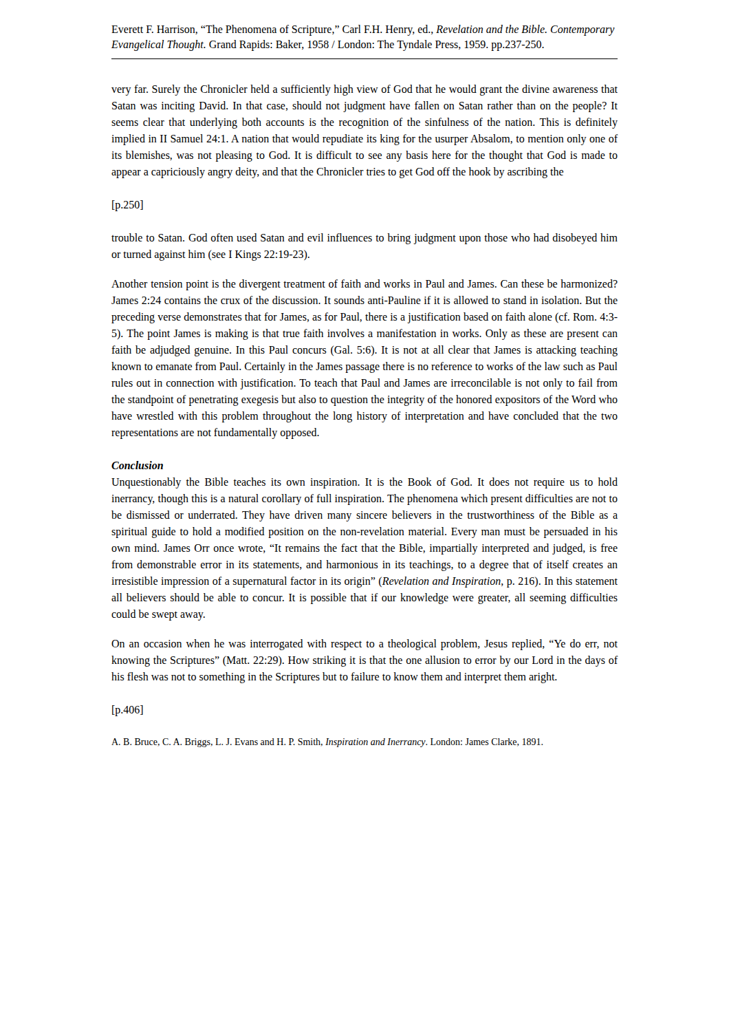Everett F. Harrison, “The Phenomena of Scripture,” Carl F.H. Henry, ed., Revelation and the Bible. Contemporary Evangelical Thought. Grand Rapids: Baker, 1958 / London: The Tyndale Press, 1959. pp.237-250.
very far. Surely the Chronicler held a sufficiently high view of God that he would grant the divine awareness that Satan was inciting David. In that case, should not judgment have fallen on Satan rather than on the people? It seems clear that underlying both accounts is the recognition of the sinfulness of the nation. This is definitely implied in II Samuel 24:1. A nation that would repudiate its king for the usurper Absalom, to mention only one of its blemishes, was not pleasing to God. It is difficult to see any basis here for the thought that God is made to appear a capriciously angry deity, and that the Chronicler tries to get God off the hook by ascribing the
[p.250]
trouble to Satan. God often used Satan and evil influences to bring judgment upon those who had disobeyed him or turned against him (see I Kings 22:19-23).
Another tension point is the divergent treatment of faith and works in Paul and James. Can these be harmonized? James 2:24 contains the crux of the discussion. It sounds anti-Pauline if it is allowed to stand in isolation. But the preceding verse demonstrates that for James, as for Paul, there is a justification based on faith alone (cf. Rom. 4:3-5). The point James is making is that true faith involves a manifestation in works. Only as these are present can faith be adjudged genuine. In this Paul concurs (Gal. 5:6). It is not at all clear that James is attacking teaching known to emanate from Paul. Certainly in the James passage there is no reference to works of the law such as Paul rules out in connection with justification. To teach that Paul and James are irreconcilable is not only to fail from the standpoint of penetrating exegesis but also to question the integrity of the honored expositors of the Word who have wrestled with this problem throughout the long history of interpretation and have concluded that the two representations are not fundamentally opposed.
Conclusion
Unquestionably the Bible teaches its own inspiration. It is the Book of God. It does not require us to hold inerrancy, though this is a natural corollary of full inspiration. The phenomena which present difficulties are not to be dismissed or underrated. They have driven many sincere believers in the trustworthiness of the Bible as a spiritual guide to hold a modified position on the non-revelation material. Every man must be persuaded in his own mind. James Orr once wrote, “It remains the fact that the Bible, impartially interpreted and judged, is free from demonstrable error in its statements, and harmonious in its teachings, to a degree that of itself creates an irresistible impression of a supernatural factor in its origin” (Revelation and Inspiration, p. 216). In this statement all believers should be able to concur. It is possible that if our knowledge were greater, all seeming difficulties could be swept away.
On an occasion when he was interrogated with respect to a theological problem, Jesus replied, “Ye do err, not knowing the Scriptures” (Matt. 22:29). How striking it is that the one allusion to error by our Lord in the days of his flesh was not to something in the Scriptures but to failure to know them and interpret them aright.
[p.406]
A. B. Bruce, C. A. Briggs, L. J. Evans and H. P. Smith, Inspiration and Inerrancy. London: James Clarke, 1891.